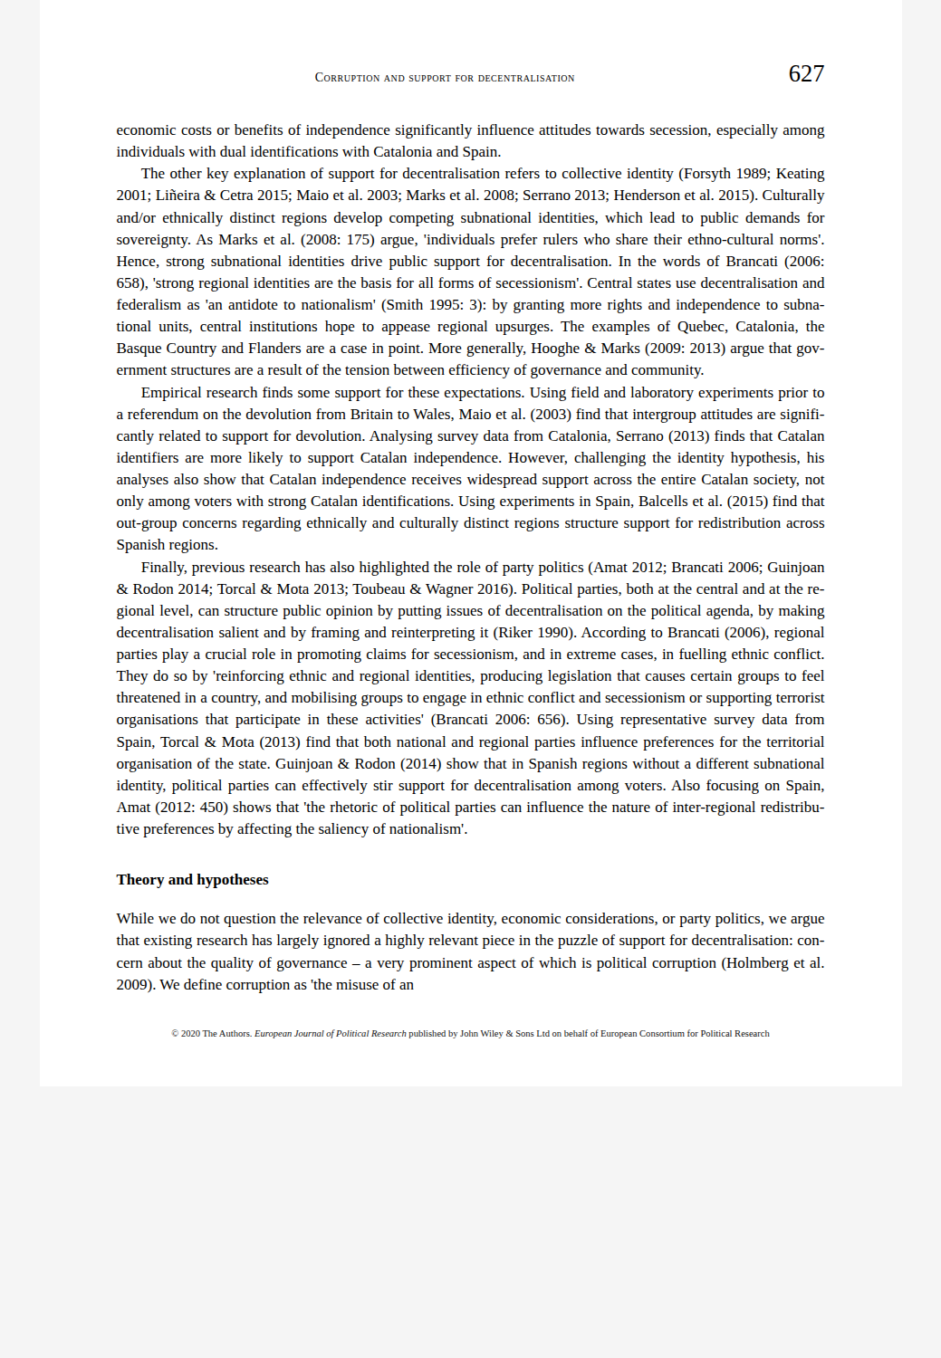Corruption and support for decentralisation 627
economic costs or benefits of independence significantly influence attitudes towards secession, especially among individuals with dual identifications with Catalonia and Spain.
The other key explanation of support for decentralisation refers to collective identity (Forsyth 1989; Keating 2001; Liñeira & Cetra 2015; Maio et al. 2003; Marks et al. 2008; Serrano 2013; Henderson et al. 2015). Culturally and/or ethnically distinct regions develop competing subnational identities, which lead to public demands for sovereignty. As Marks et al. (2008: 175) argue, 'individuals prefer rulers who share their ethno-cultural norms'. Hence, strong subnational identities drive public support for decentralisation. In the words of Brancati (2006: 658), 'strong regional identities are the basis for all forms of secessionism'. Central states use decentralisation and federalism as 'an antidote to nationalism' (Smith 1995: 3): by granting more rights and independence to subnational units, central institutions hope to appease regional upsurges. The examples of Quebec, Catalonia, the Basque Country and Flanders are a case in point. More generally, Hooghe & Marks (2009: 2013) argue that government structures are a result of the tension between efficiency of governance and community.
Empirical research finds some support for these expectations. Using field and laboratory experiments prior to a referendum on the devolution from Britain to Wales, Maio et al. (2003) find that intergroup attitudes are significantly related to support for devolution. Analysing survey data from Catalonia, Serrano (2013) finds that Catalan identifiers are more likely to support Catalan independence. However, challenging the identity hypothesis, his analyses also show that Catalan independence receives widespread support across the entire Catalan society, not only among voters with strong Catalan identifications. Using experiments in Spain, Balcells et al. (2015) find that out-group concerns regarding ethnically and culturally distinct regions structure support for redistribution across Spanish regions.
Finally, previous research has also highlighted the role of party politics (Amat 2012; Brancati 2006; Guinjoan & Rodon 2014; Torcal & Mota 2013; Toubeau & Wagner 2016). Political parties, both at the central and at the regional level, can structure public opinion by putting issues of decentralisation on the political agenda, by making decentralisation salient and by framing and reinterpreting it (Riker 1990). According to Brancati (2006), regional parties play a crucial role in promoting claims for secessionism, and in extreme cases, in fuelling ethnic conflict. They do so by 'reinforcing ethnic and regional identities, producing legislation that causes certain groups to feel threatened in a country, and mobilising groups to engage in ethnic conflict and secessionism or supporting terrorist organisations that participate in these activities' (Brancati 2006: 656). Using representative survey data from Spain, Torcal & Mota (2013) find that both national and regional parties influence preferences for the territorial organisation of the state. Guinjoan & Rodon (2014) show that in Spanish regions without a different subnational identity, political parties can effectively stir support for decentralisation among voters. Also focusing on Spain, Amat (2012: 450) shows that 'the rhetoric of political parties can influence the nature of inter-regional redistributive preferences by affecting the saliency of nationalism'.
Theory and hypotheses
While we do not question the relevance of collective identity, economic considerations, or party politics, we argue that existing research has largely ignored a highly relevant piece in the puzzle of support for decentralisation: concern about the quality of governance – a very prominent aspect of which is political corruption (Holmberg et al. 2009). We define corruption as 'the misuse of an
© 2020 The Authors. European Journal of Political Research published by John Wiley & Sons Ltd on behalf of European Consortium for Political Research